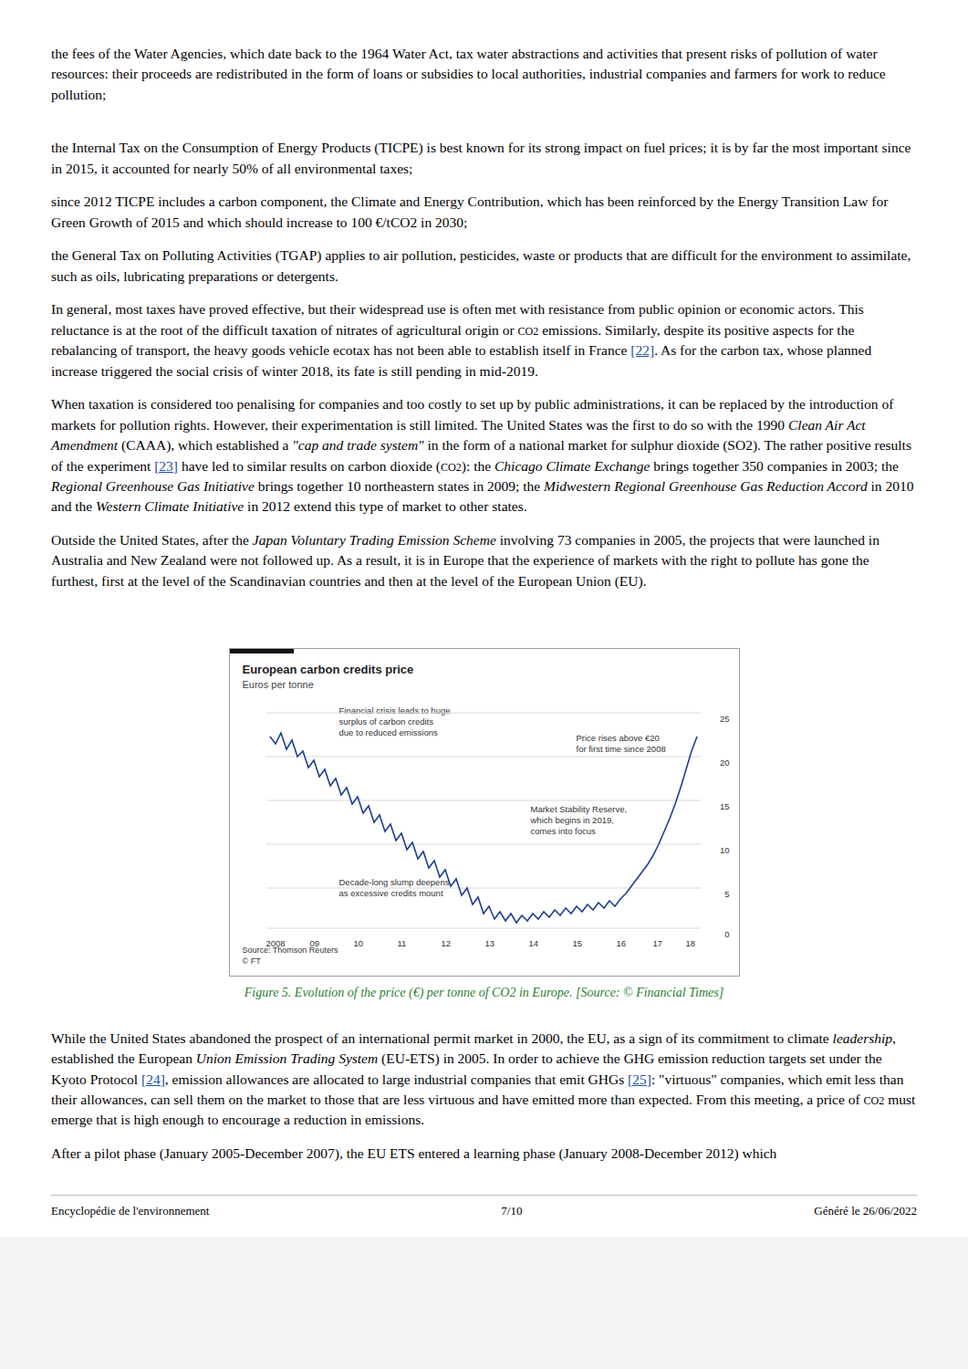the fees of the Water Agencies, which date back to the 1964 Water Act, tax water abstractions and activities that present risks of pollution of water resources: their proceeds are redistributed in the form of loans or subsidies to local authorities, industrial companies and farmers for work to reduce pollution;
the Internal Tax on the Consumption of Energy Products (TICPE) is best known for its strong impact on fuel prices; it is by far the most important since in 2015, it accounted for nearly 50% of all environmental taxes;
since 2012 TICPE includes a carbon component, the Climate and Energy Contribution, which has been reinforced by the Energy Transition Law for Green Growth of 2015 and which should increase to 100 €/tCO2 in 2030;
the General Tax on Polluting Activities (TGAP) applies to air pollution, pesticides, waste or products that are difficult for the environment to assimilate, such as oils, lubricating preparations or detergents.
In general, most taxes have proved effective, but their widespread use is often met with resistance from public opinion or economic actors. This reluctance is at the root of the difficult taxation of nitrates of agricultural origin or CO2 emissions. Similarly, despite its positive aspects for the rebalancing of transport, the heavy goods vehicle ecotax has not been able to establish itself in France [22]. As for the carbon tax, whose planned increase triggered the social crisis of winter 2018, its fate is still pending in mid-2019.
When taxation is considered too penalising for companies and too costly to set up by public administrations, it can be replaced by the introduction of markets for pollution rights. However, their experimentation is still limited. The United States was the first to do so with the 1990 Clean Air Act Amendment (CAAA), which established a "cap and trade system" in the form of a national market for sulphur dioxide (SO2). The rather positive results of the experiment [23] have led to similar results on carbon dioxide (CO2): the Chicago Climate Exchange brings together 350 companies in 2003; the Regional Greenhouse Gas Initiative brings together 10 northeastern states in 2009; the Midwestern Regional Greenhouse Gas Reduction Accord in 2010 and the Western Climate Initiative in 2012 extend this type of market to other states.
Outside the United States, after the Japan Voluntary Trading Emission Scheme involving 73 companies in 2005, the projects that were launched in Australia and New Zealand were not followed up. As a result, it is in Europe that the experience of markets with the right to pollute has gone the furthest, first at the level of the Scandinavian countries and then at the level of the European Union (EU).
European carbon credits price
Euros per tonne
Financial crisis leads to huge
surplus of carbon credits
due to reduced emissions
Price rises above €20
for first time since 2008
Market Stability Reserve,
which begins in 2019,
comes into focus
Decade-long slump deepens
as excessive credits mount
25 20 15 10 5 0
2008 09 10 11 12 13 14 15 16 17 18
Source: Thomson Reuters
© FT
Figure 5. Evolution of the price (€) per tonne of CO2 in Europe. [Source: © Financial Times]
While the United States abandoned the prospect of an international permit market in 2000, the EU, as a sign of its commitment to climate leadership, established the European Union Emission Trading System (EU-ETS) in 2005. In order to achieve the GHG emission reduction targets set under the Kyoto Protocol [24], emission allowances are allocated to large industrial companies that emit GHGs [25]: "virtuous" companies, which emit less than their allowances, can sell them on the market to those that are less virtuous and have emitted more than expected. From this meeting, a price of CO2 must emerge that is high enough to encourage a reduction in emissions.
After a pilot phase (January 2005-December 2007), the EU ETS entered a learning phase (January 2008-December 2012) which
Encyclopédie de l'environnement 7/10 Généré le 26/06/2022